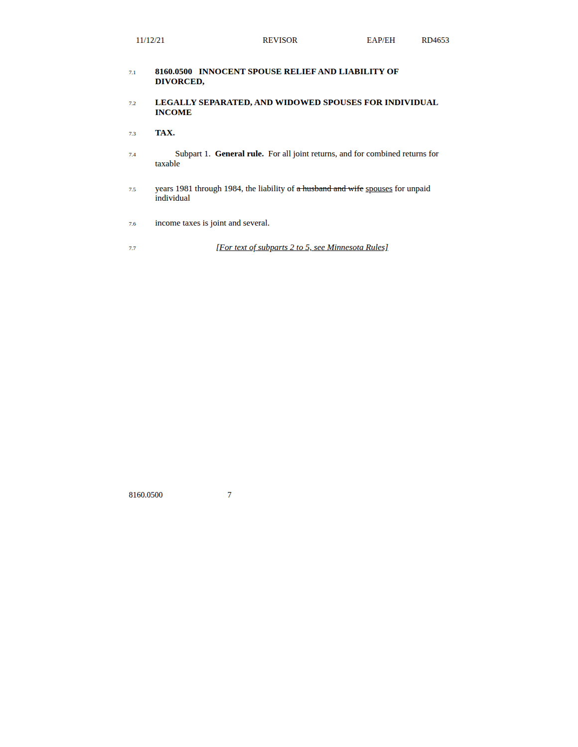11/12/21 REVISOR EAP/EH RD4653
7.1
8160.0500 INNOCENT SPOUSE RELIEF AND LIABILITY OF DIVORCED,
7.2
LEGALLY SEPARATED, AND WIDOWED SPOUSES FOR INDIVIDUAL INCOME
7.3
TAX.
7.4
Subpart 1. General rule. For all joint returns, and for combined returns for taxable
7.5
years 1981 through 1984, the liability of a husband and wife spouses for unpaid individual
7.6
income taxes is joint and several.
7.7
[For text of subparts 2 to 5, see Minnesota Rules]
8160.0500 7